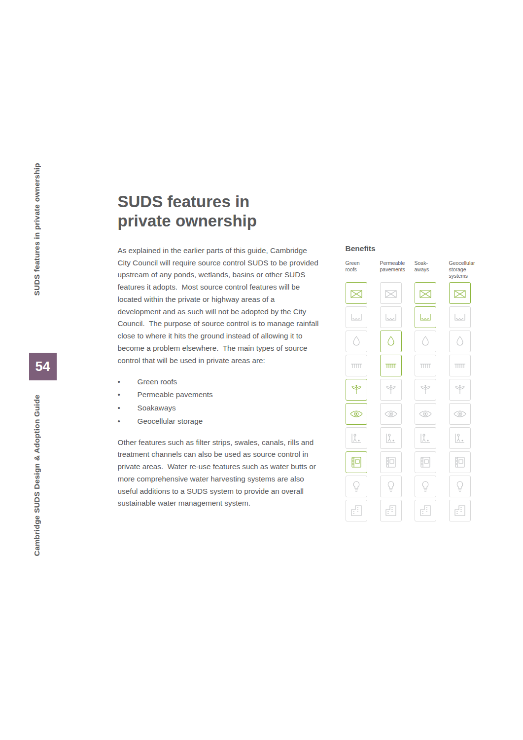SUDS features in private ownership
54
Cambridge SUDS Design & Adoption Guide
SUDS features in
private ownership
As explained in the earlier parts of this guide, Cambridge City Council will require source control SUDS to be provided upstream of any ponds, wetlands, basins or other SUDS features it adopts. Most source control features will be located within the private or highway areas of a development and as such will not be adopted by the City Council. The purpose of source control is to manage rainfall close to where it hits the ground instead of allowing it to become a problem elsewhere. The main types of source control that will be used in private areas are:
Green roofs
Permeable pavements
Soakaways
Geocellular storage
Other features such as filter strips, swales, canals, rills and treatment channels can also be used as source control in private areas. Water re-use features such as water butts or more comprehensive water harvesting systems are also useful additions to a SUDS system to provide an overall sustainable water management system.
Benefits
Green
roofs
Permeable
pavements
Soak-
aways
Geocellular
storage
systems